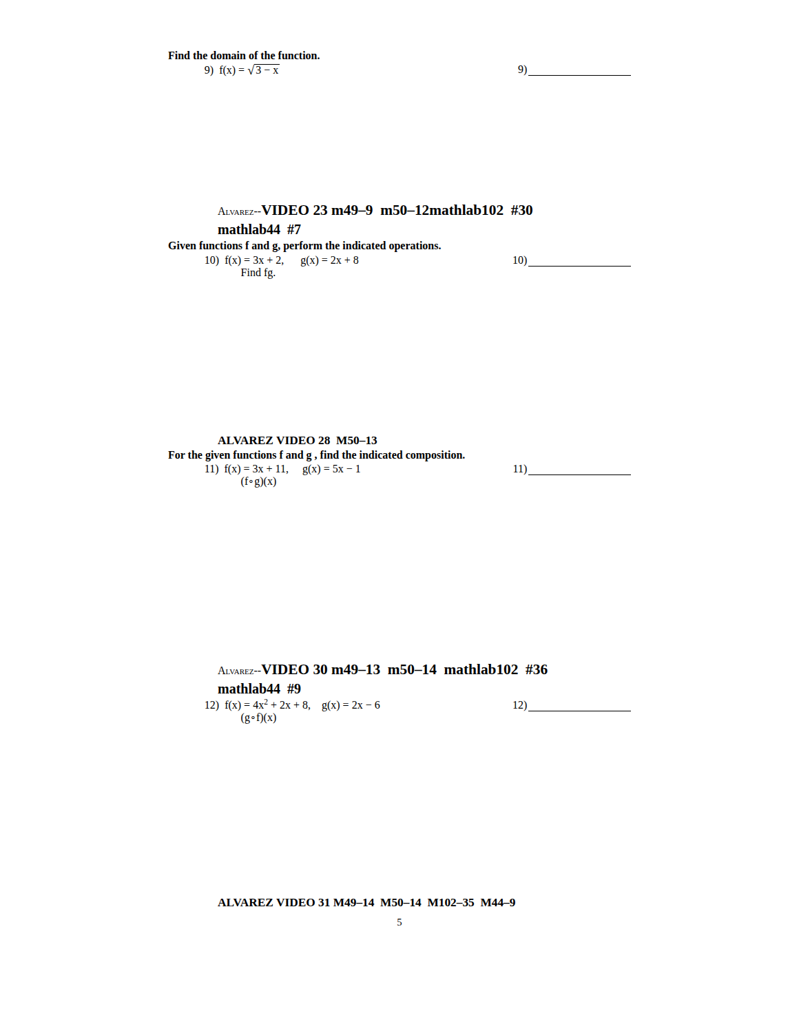Find the domain of the function.
9) f(x) = √3 − x 9)
Alvarez--VIDEO 23 m49–9 m50–12mathlab102 #30
mathlab44 #7
Given functions f and g, perform the indicated operations.
10) f(x) = 3x + 2, g(x) = 2x + 8 10)
Find fg.
ALVAREZ VIDEO 28 M50–13
For the given functions f and g , find the indicated composition.
11) f(x) = 3x + 11, g(x) = 5x − 1 11)
(f∘g)(x)
Alvarez--VIDEO 30 m49–13 m50–14 mathlab102 #36
mathlab44 #9
12) f(x) = 4x2 + 2x + 8, g(x) = 2x − 6 12)
(g∘f)(x)
ALVAREZ VIDEO 31 M49–14 M50–14 M102–35 M44–9
5